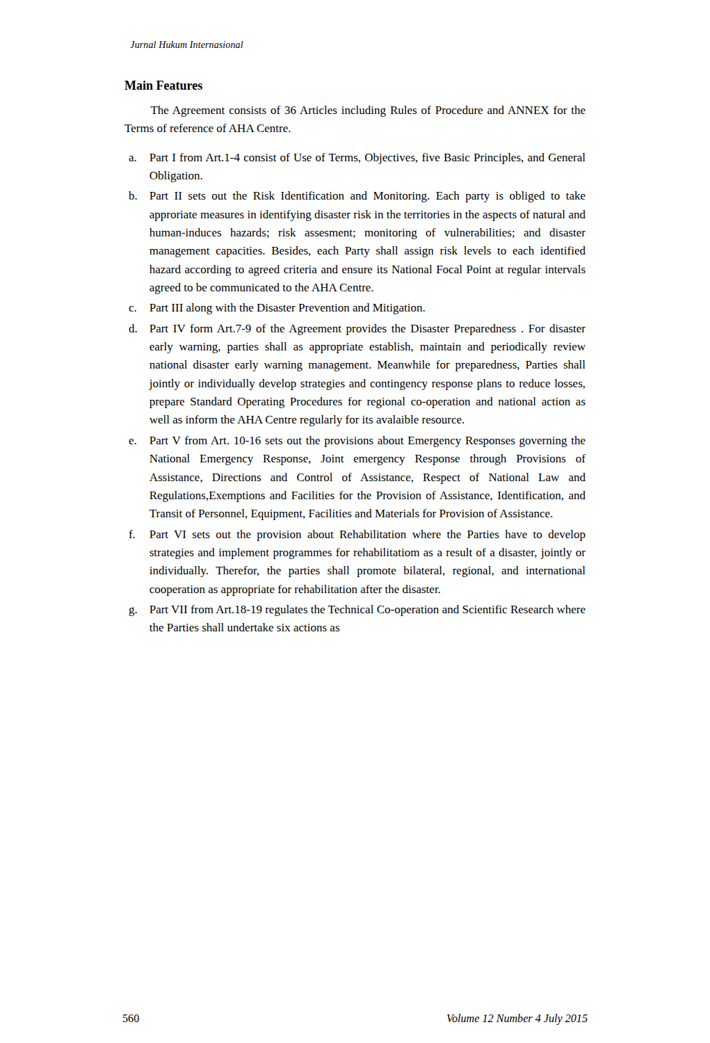Jurnal Hukum Internasional
Main Features
The Agreement consists of 36 Articles including Rules of Procedure and ANNEX for the Terms of reference of AHA Centre.
a. Part I from Art.1-4 consist of Use of Terms, Objectives, five Basic Principles, and General Obligation.
b. Part II sets out the Risk Identification and Monitoring. Each party is obliged to take approriate measures in identifying disaster risk in the territories in the aspects of natural and human-induces hazards; risk assesment; monitoring of vulnerabilities; and disaster management capacities. Besides, each Party shall assign risk levels to each identified hazard according to agreed criteria and ensure its National Focal Point at regular intervals agreed to be communicated to the AHA Centre.
c. Part III along with the Disaster Prevention and Mitigation.
d. Part IV form Art.7-9 of the Agreement provides the Disaster Preparedness . For disaster early warning, parties shall as appropriate establish, maintain and periodically review national disaster early warning management. Meanwhile for preparedness, Parties shall jointly or individually develop strategies and contingency response plans to reduce losses, prepare Standard Operating Procedures for regional co-operation and national action as well as inform the AHA Centre regularly for its avalaible resource.
e. Part V from Art. 10-16 sets out the provisions about Emergency Responses governing the National Emergency Response, Joint emergency Response through Provisions of Assistance, Directions and Control of Assistance, Respect of National Law and Regulations,Exemptions and Facilities for the Provision of Assistance, Identification, and Transit of Personnel, Equipment, Facilities and Materials for Provision of Assistance.
f. Part VI sets out the provision about Rehabilitation where the Parties have to develop strategies and implement programmes for rehabilitatiom as a result of a disaster, jointly or individually. Therefor, the parties shall promote bilateral, regional, and international cooperation as appropriate for rehabilitation after the disaster.
g. Part VII from Art.18-19 regulates the Technical Co-operation and Scientific Research where the Parties shall undertake six actions as
560 Volume 12 Number 4 July 2015